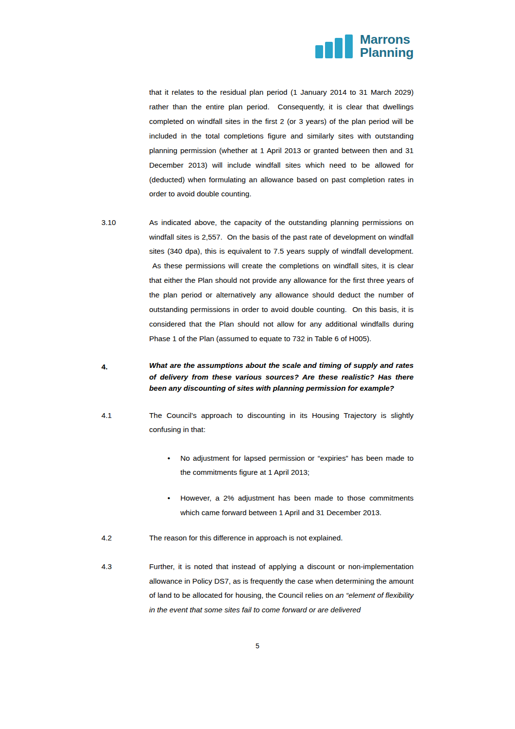MarronsPlanning
that it relates to the residual plan period (1 January 2014 to 31 March 2029) rather than the entire plan period. Consequently, it is clear that dwellings completed on windfall sites in the first 2 (or 3 years) of the plan period will be included in the total completions figure and similarly sites with outstanding planning permission (whether at 1 April 2013 or granted between then and 31 December 2013) will include windfall sites which need to be allowed for (deducted) when formulating an allowance based on past completion rates in order to avoid double counting.
3.10
As indicated above, the capacity of the outstanding planning permissions on windfall sites is 2,557. On the basis of the past rate of development on windfall sites (340 dpa), this is equivalent to 7.5 years supply of windfall development. As these permissions will create the completions on windfall sites, it is clear that either the Plan should not provide any allowance for the first three years of the plan period or alternatively any allowance should deduct the number of outstanding permissions in order to avoid double counting. On this basis, it is considered that the Plan should not allow for any additional windfalls during Phase 1 of the Plan (assumed to equate to 732 in Table 6 of H005).
4.
What are the assumptions about the scale and timing of supply and rates of delivery from these various sources? Are these realistic? Has there been any discounting of sites with planning permission for example?
4.1
The Council’s approach to discounting in its Housing Trajectory is slightly confusing in that:
No adjustment for lapsed permission or “expiries” has been made to the commitments figure at 1 April 2013;
However, a 2% adjustment has been made to those commitments which came forward between 1 April and 31 December 2013.
4.2
The reason for this difference in approach is not explained.
4.3
Further, it is noted that instead of applying a discount or non-implementation allowance in Policy DS7, as is frequently the case when determining the amount of land to be allocated for housing, the Council relies on an “element of flexibility in the event that some sites fail to come forward or are delivered
5